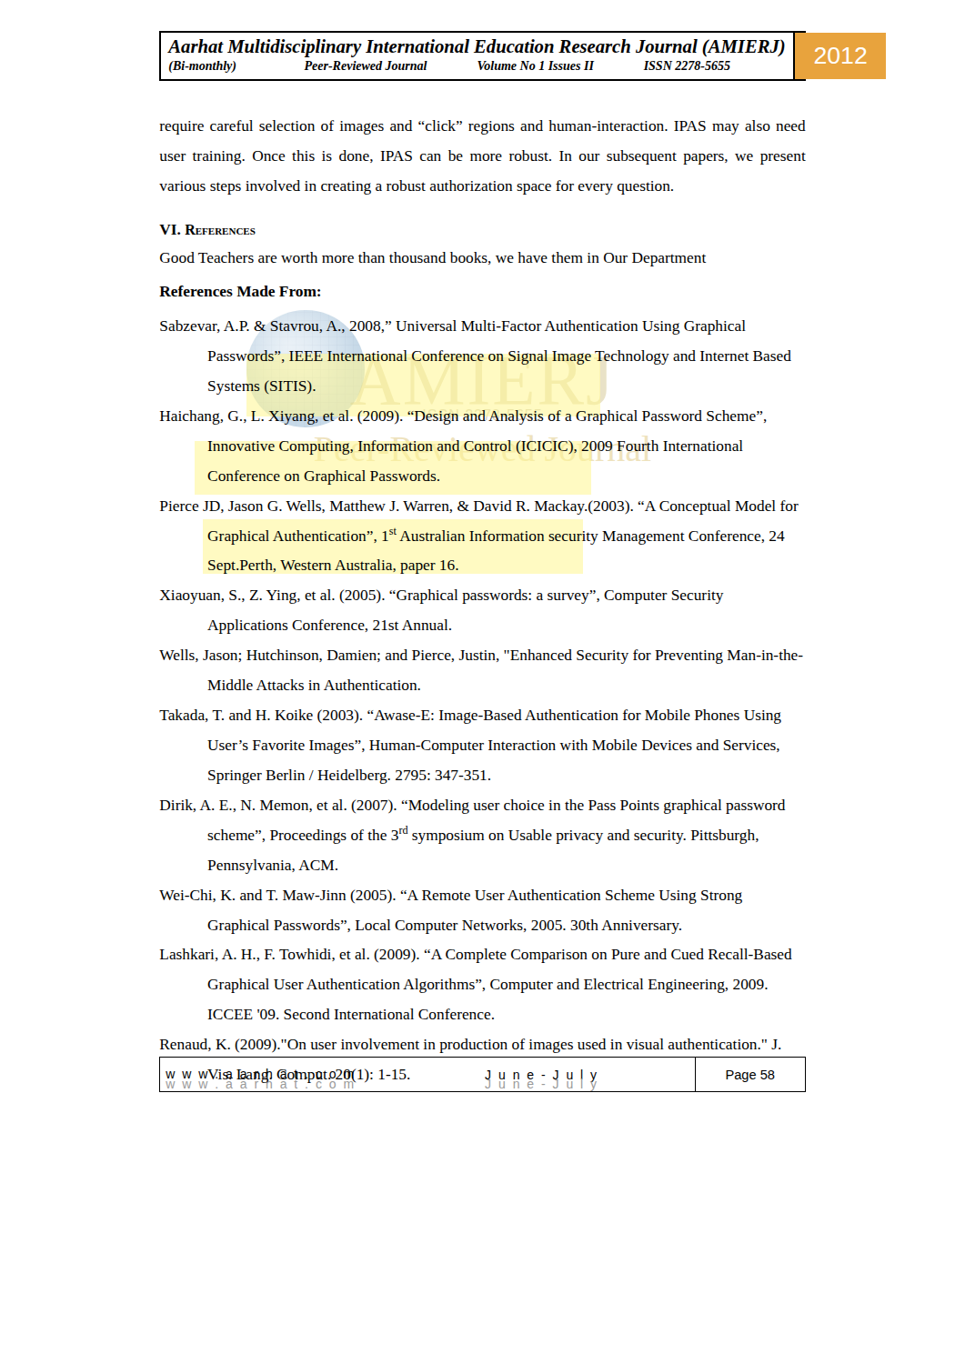Aarhat Multidisciplinary International Education Research Journal (AMIERJ)
(Bi-monthly) Peer-Reviewed Journal Volume No 1 Issues II ISSN 2278-5655
2012
AMIERJ
ISSN 2278-5655
Peer-Reviewed Journal
require careful selection of images and “click” regions and human-interaction. IPAS may also need user training. Once this is done, IPAS can be more robust. In our subsequent papers, we present various steps involved in creating a robust authorization space for every question.
VI. References
Good Teachers are worth more than thousand books, we have them in Our Department
References Made From:
Sabzevar, A.P. & Stavrou, A., 2008,” Universal Multi-Factor Authentication Using Graphical Passwords”, IEEE International Conference on Signal Image Technology and Internet Based Systems (SITIS).
Haichang, G., L. Xiyang, et al. (2009). “Design and Analysis of a Graphical Password Scheme”, Innovative Computing, Information and Control (ICICIC), 2009 Fourth International Conference on Graphical Passwords.
Pierce JD, Jason G. Wells, Matthew J. Warren, & David R. Mackay.(2003). “A Conceptual Model for Graphical Authentication”, 1st Australian Information security Management Conference, 24 Sept.Perth, Western Australia, paper 16.
Xiaoyuan, S., Z. Ying, et al. (2005). “Graphical passwords: a survey”, Computer Security Applications Conference, 21st Annual.
Wells, Jason; Hutchinson, Damien; and Pierce, Justin, "Enhanced Security for Preventing Man-in-the-Middle Attacks in Authentication.
Takada, T. and H. Koike (2003). “Awase-E: Image-Based Authentication for Mobile Phones Using User’s Favorite Images”, Human-Computer Interaction with Mobile Devices and Services, Springer Berlin / Heidelberg. 2795: 347-351.
Dirik, A. E., N. Memon, et al. (2007). “Modeling user choice in the Pass Points graphical password scheme”, Proceedings of the 3rd symposium on Usable privacy and security. Pittsburgh, Pennsylvania, ACM.
Wei-Chi, K. and T. Maw-Jinn (2005). “A Remote User Authentication Scheme Using Strong Graphical Passwords”, Local Computer Networks, 2005. 30th Anniversary.
Lashkari, A. H., F. Towhidi, et al. (2009). “A Complete Comparison on Pure and Cued Recall-Based Graphical User Authentication Algorithms”, Computer and Electrical Engineering, 2009. ICCEE '09. Second International Conference.
Renaud, K. (2009)."On user involvement in production of images used in visual authentication." J. Vis. Lang. Comput. 20(1): 1-15.
w w w . a a r h a t . c o m w w w . a a r h a t . c o m
J u n e - J u l y J u n e - J u l y
Page 58